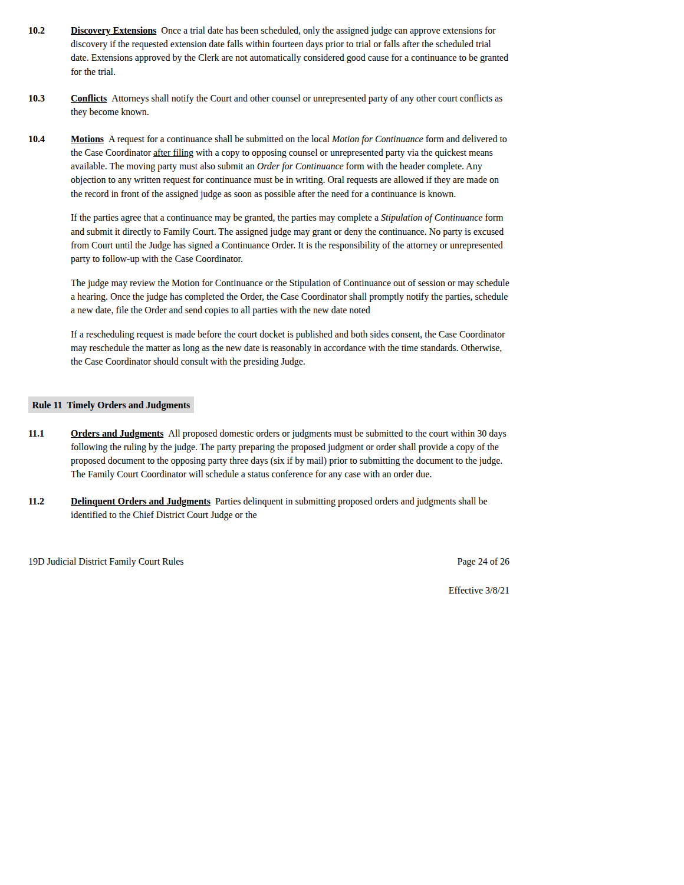10.2
Discovery Extensions Once a trial date has been scheduled, only the assigned judge can approve extensions for discovery if the requested extension date falls within fourteen days prior to trial or falls after the scheduled trial date. Extensions approved by the Clerk are not automatically considered good cause for a continuance to be granted for the trial.
10.3
Conflicts Attorneys shall notify the Court and other counsel or unrepresented party of any other court conflicts as they become known.
10.4
Motions A request for a continuance shall be submitted on the local Motion for Continuance form and delivered to the Case Coordinator after filing with a copy to opposing counsel or unrepresented party via the quickest means available. The moving party must also submit an Order for Continuance form with the header complete. Any objection to any written request for continuance must be in writing. Oral requests are allowed if they are made on the record in front of the assigned judge as soon as possible after the need for a continuance is known.
If the parties agree that a continuance may be granted, the parties may complete a Stipulation of Continuance form and submit it directly to Family Court. The assigned judge may grant or deny the continuance. No party is excused from Court until the Judge has signed a Continuance Order. It is the responsibility of the attorney or unrepresented party to follow-up with the Case Coordinator.
The judge may review the Motion for Continuance or the Stipulation of Continuance out of session or may schedule a hearing. Once the judge has completed the Order, the Case Coordinator shall promptly notify the parties, schedule a new date, file the Order and send copies to all parties with the new date noted
If a rescheduling request is made before the court docket is published and both sides consent, the Case Coordinator may reschedule the matter as long as the new date is reasonably in accordance with the time standards. Otherwise, the Case Coordinator should consult with the presiding Judge.
Rule 11 Timely Orders and Judgments
11.1
Orders and Judgments All proposed domestic orders or judgments must be submitted to the court within 30 days following the ruling by the judge. The party preparing the proposed judgment or order shall provide a copy of the proposed document to the opposing party three days (six if by mail) prior to submitting the document to the judge. The Family Court Coordinator will schedule a status conference for any case with an order due.
11.2
Delinquent Orders and Judgments Parties delinquent in submitting proposed orders and judgments shall be identified to the Chief District Court Judge or the
19D Judicial District Family Court Rules Page 24 of 26
Effective 3/8/21